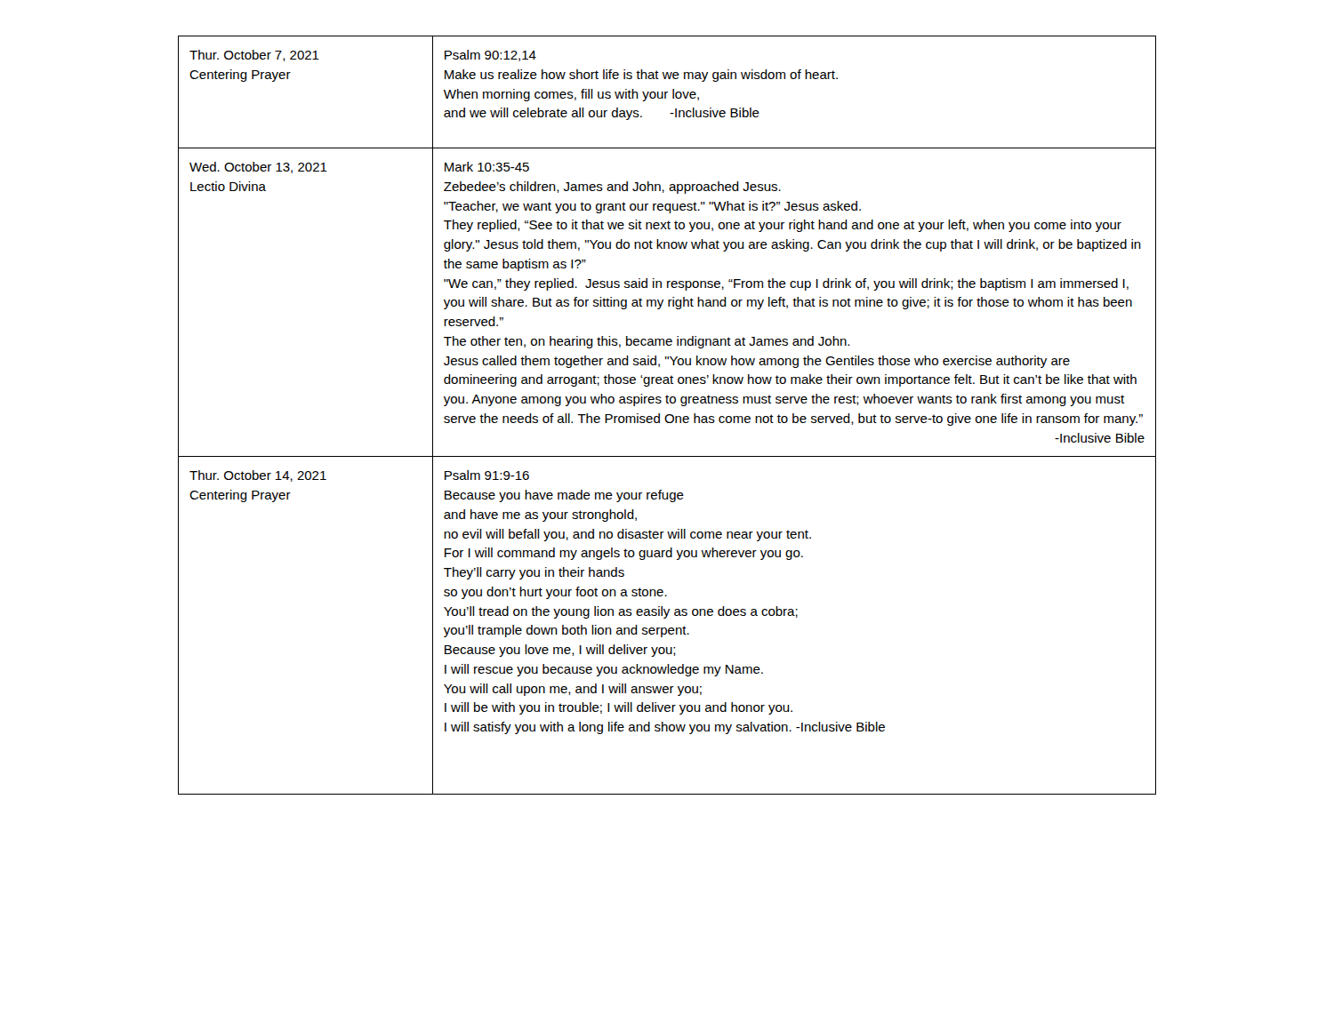| Thur. October 7, 2021 Centering Prayer | Psalm 90:12,14 Make us realize how short life is that we may gain wisdom of heart. When morning comes, fill us with your love, and we will celebrate all our days. -Inclusive Bible |
| Wed. October 13, 2021 Lectio Divina | Mark 10:35-45 Zebedee’s children, James and John, approached Jesus. "Teacher, we want you to grant our request." "What is it?” Jesus asked. They replied, “See to it that we sit next to you, one at your right hand and one at your left, when you come into your glory." Jesus told them, "You do not know what you are asking. Can you drink the cup that I will drink, or be baptized in the same baptism as I?” "We can,” they replied. Jesus said in response, “From the cup I drink of, you will drink; the baptism I am immersed I, you will share. But as for sitting at my right hand or my left, that is not mine to give; it is for those to whom it has been reserved.” The other ten, on hearing this, became indignant at James and John. Jesus called them together and said, "You know how among the Gentiles those who exercise authority are domineering and arrogant; those ‘great ones’ know how to make their own importance felt. But it can’t be like that with you. Anyone among you who aspires to greatness must serve the rest; whoever wants to rank first among you must serve the needs of all. The Promised One has come not to be served, but to serve-to give one life in ransom for many.” -Inclusive Bible |
| Thur. October 14, 2021 Centering Prayer | Psalm 91:9-16 Because you have made me your refuge and have me as your stronghold, no evil will befall you, and no disaster will come near your tent. For I will command my angels to guard you wherever you go. They’ll carry you in their hands so you don’t hurt your foot on a stone. You’ll tread on the young lion as easily as one does a cobra; you’ll trample down both lion and serpent. Because you love me, I will deliver you; I will rescue you because you acknowledge my Name. You will call upon me, and I will answer you; I will be with you in trouble; I will deliver you and honor you. I will satisfy you with a long life and show you my salvation. -Inclusive Bible |